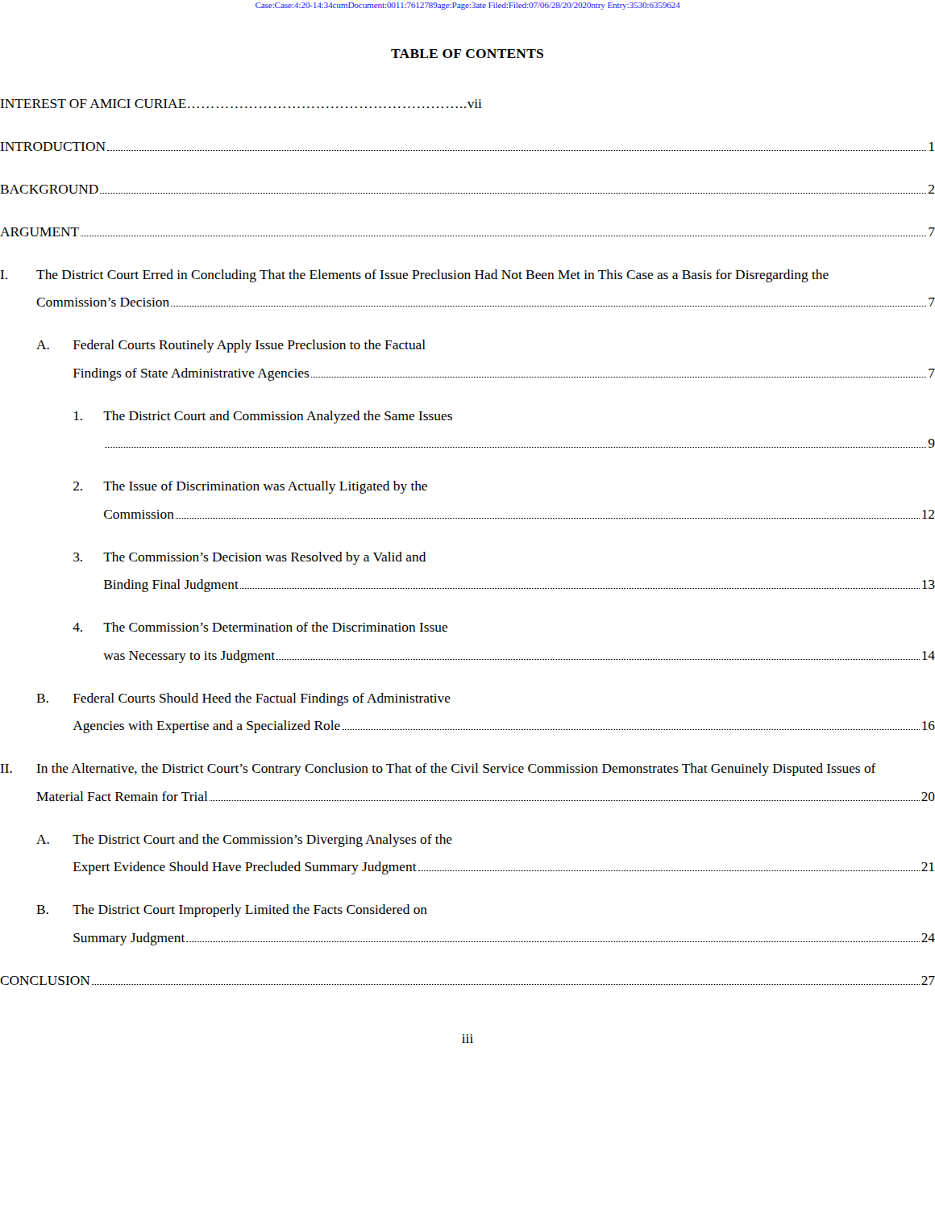Case:Case:4:20-14:34cumDocument:0011:7612789age:Page:3ate Filed:Filed:07/06/28/20/2020ntry Entry:3530:6359624
TABLE OF CONTENTS
INTEREST OF AMICI CURIAE………………………………………………….. vii
INTRODUCTION 1
BACKGROUND 2
ARGUMENT 7
I.
The District Court Erred in Concluding That the Elements of Issue Preclusion Had Not Been Met in This Case as a Basis for Disregarding the
Commission’s Decision 7
A.
Federal Courts Routinely Apply Issue Preclusion to the Factual
Findings of State Administrative Agencies 7
1.
The District Court and Commission Analyzed the Same Issues
9
2.
The Issue of Discrimination was Actually Litigated by the
Commission 12
3.
The Commission’s Decision was Resolved by a Valid and
Binding Final Judgment 13
4.
The Commission’s Determination of the Discrimination Issue
was Necessary to its Judgment 14
B.
Federal Courts Should Heed the Factual Findings of Administrative
Agencies with Expertise and a Specialized Role 16
II.
In the Alternative, the District Court’s Contrary Conclusion to That of the Civil Service Commission Demonstrates That Genuinely Disputed Issues of
Material Fact Remain for Trial 20
A.
The District Court and the Commission’s Diverging Analyses of the
Expert Evidence Should Have Precluded Summary Judgment 21
B.
The District Court Improperly Limited the Facts Considered on
Summary Judgment 24
CONCLUSION 27
iii